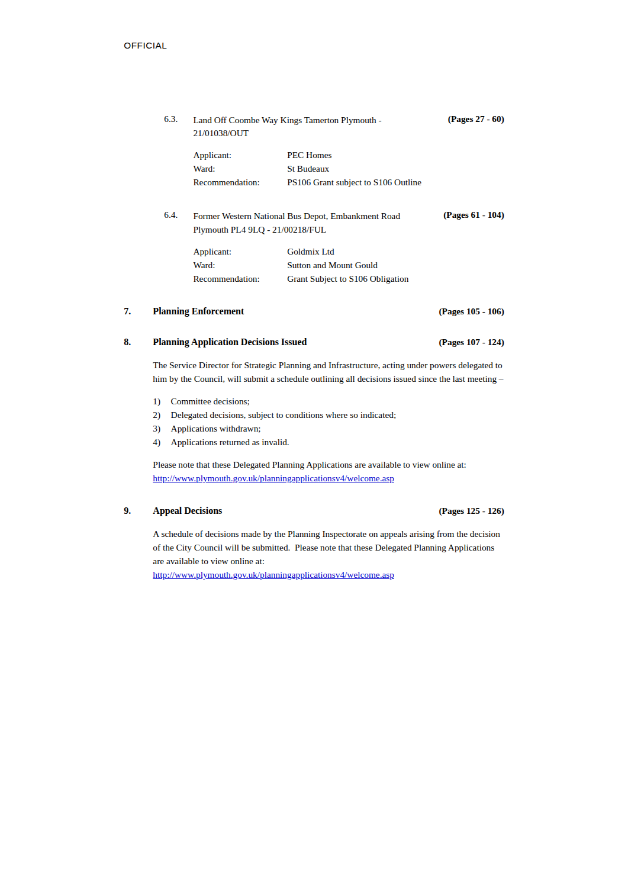OFFICIAL
6.3.
Land Off Coombe Way Kings Tamerton Plymouth - 21/01038/OUT
(Pages 27 - 60)
Applicant:
PEC Homes
Ward:
St Budeaux
Recommendation:
PS106 Grant subject to S106 Outline
6.4.
Former Western National Bus Depot, Embankment Road Plymouth PL4 9LQ - 21/00218/FUL
(Pages 61 - 104)
Applicant:
Goldmix Ltd
Ward:
Sutton and Mount Gould
Recommendation:
Grant Subject to S106 Obligation
7.
Planning Enforcement
(Pages 105 - 106)
8.
Planning Application Decisions Issued
(Pages 107 - 124)
The Service Director for Strategic Planning and Infrastructure, acting under powers delegated to him by the Council, will submit a schedule outlining all decisions issued since the last meeting –
1) Committee decisions;
2) Delegated decisions, subject to conditions where so indicated;
3) Applications withdrawn;
4) Applications returned as invalid.
Please note that these Delegated Planning Applications are available to view online at:
http://www.plymouth.gov.uk/planningapplicationsv4/welcome.asp
9.
Appeal Decisions
(Pages 125 - 126)
A schedule of decisions made by the Planning Inspectorate on appeals arising from the decision of the City Council will be submitted. Please note that these Delegated Planning Applications are available to view online at:
http://www.plymouth.gov.uk/planningapplicationsv4/welcome.asp